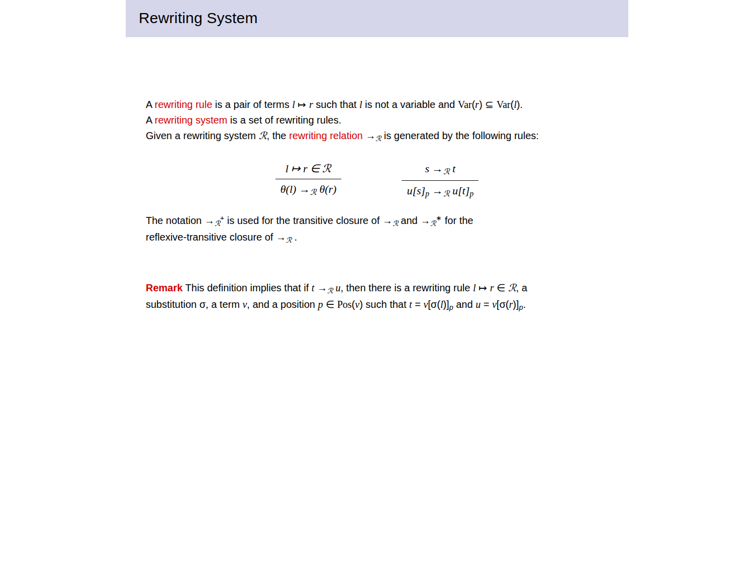Rewriting System
A rewriting rule is a pair of terms l ↦ r such that l is not a variable and Var(r) ⊆ Var(l).
A rewriting system is a set of rewriting rules.
Given a rewriting system ℛ, the rewriting relation →ℛ is generated by the following rules:
l ↦ r ∈ ℛ
θ(l) →ℛ θ(r)
s →ℛ t
u[s]p →ℛ u[t]p
The notation →ℛ+ is used for the transitive closure of →ℛ and →ℛ∗ for the
reflexive-transitive closure of →ℛ .
Remark This definition implies that if t →ℛ u, then there is a rewriting rule l ↦ r ∈ ℛ, a
substitution σ, a term v, and a position p ∈ Pos(v) such that t = v[σ(l)]p and u = v[σ(r)]p.